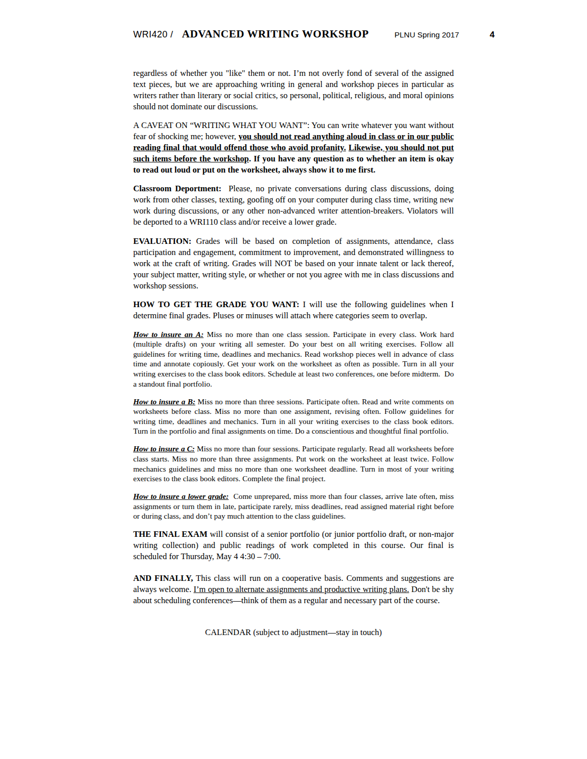WRI420 / Advanced Writing Workshop PLNU Spring 2017 4
regardless of whether you "like" them or not. I’m not overly fond of several of the assigned text pieces, but we are approaching writing in general and workshop pieces in particular as writers rather than literary or social critics, so personal, political, religious, and moral opinions should not dominate our discussions.
A CAVEAT ON “WRITING WHAT YOU WANT”: You can write whatever you want without fear of shocking me; however, you should not read anything aloud in class or in our public reading final that would offend those who avoid profanity. Likewise, you should not put such items before the workshop. If you have any question as to whether an item is okay to read out loud or put on the worksheet, always show it to me first.
Classroom Deportment: Please, no private conversations during class discussions, doing work from other classes, texting, goofing off on your computer during class time, writing new work during discussions, or any other non-advanced writer attention-breakers. Violators will be deported to a WRI110 class and/or receive a lower grade.
EVALUATION: Grades will be based on completion of assignments, attendance, class participation and engagement, commitment to improvement, and demonstrated willingness to work at the craft of writing. Grades will NOT be based on your innate talent or lack thereof, your subject matter, writing style, or whether or not you agree with me in class discussions and workshop sessions.
HOW TO GET THE GRADE YOU WANT: I will use the following guidelines when I determine final grades. Pluses or minuses will attach where categories seem to overlap.
How to insure an A: Miss no more than one class session. Participate in every class. Work hard (multiple drafts) on your writing all semester. Do your best on all writing exercises. Follow all guidelines for writing time, deadlines and mechanics. Read workshop pieces well in advance of class time and annotate copiously. Get your work on the worksheet as often as possible. Turn in all your writing exercises to the class book editors. Schedule at least two conferences, one before midterm. Do a standout final portfolio.
How to insure a B: Miss no more than three sessions. Participate often. Read and write comments on worksheets before class. Miss no more than one assignment, revising often. Follow guidelines for writing time, deadlines and mechanics. Turn in all your writing exercises to the class book editors. Turn in the portfolio and final assignments on time. Do a conscientious and thoughtful final portfolio.
How to insure a C: Miss no more than four sessions. Participate regularly. Read all worksheets before class starts. Miss no more than three assignments. Put work on the worksheet at least twice. Follow mechanics guidelines and miss no more than one worksheet deadline. Turn in most of your writing exercises to the class book editors. Complete the final project.
How to insure a lower grade: Come unprepared, miss more than four classes, arrive late often, miss assignments or turn them in late, participate rarely, miss deadlines, read assigned material right before or during class, and don’t pay much attention to the class guidelines.
THE FINAL EXAM will consist of a senior portfolio (or junior portfolio draft, or non-major writing collection) and public readings of work completed in this course. Our final is scheduled for Thursday, May 4 4:30 – 7:00.
AND FINALLY, This class will run on a cooperative basis. Comments and suggestions are always welcome. I’m open to alternate assignments and productive writing plans. Don't be shy about scheduling conferences—think of them as a regular and necessary part of the course.
CALENDAR (subject to adjustment—stay in touch)